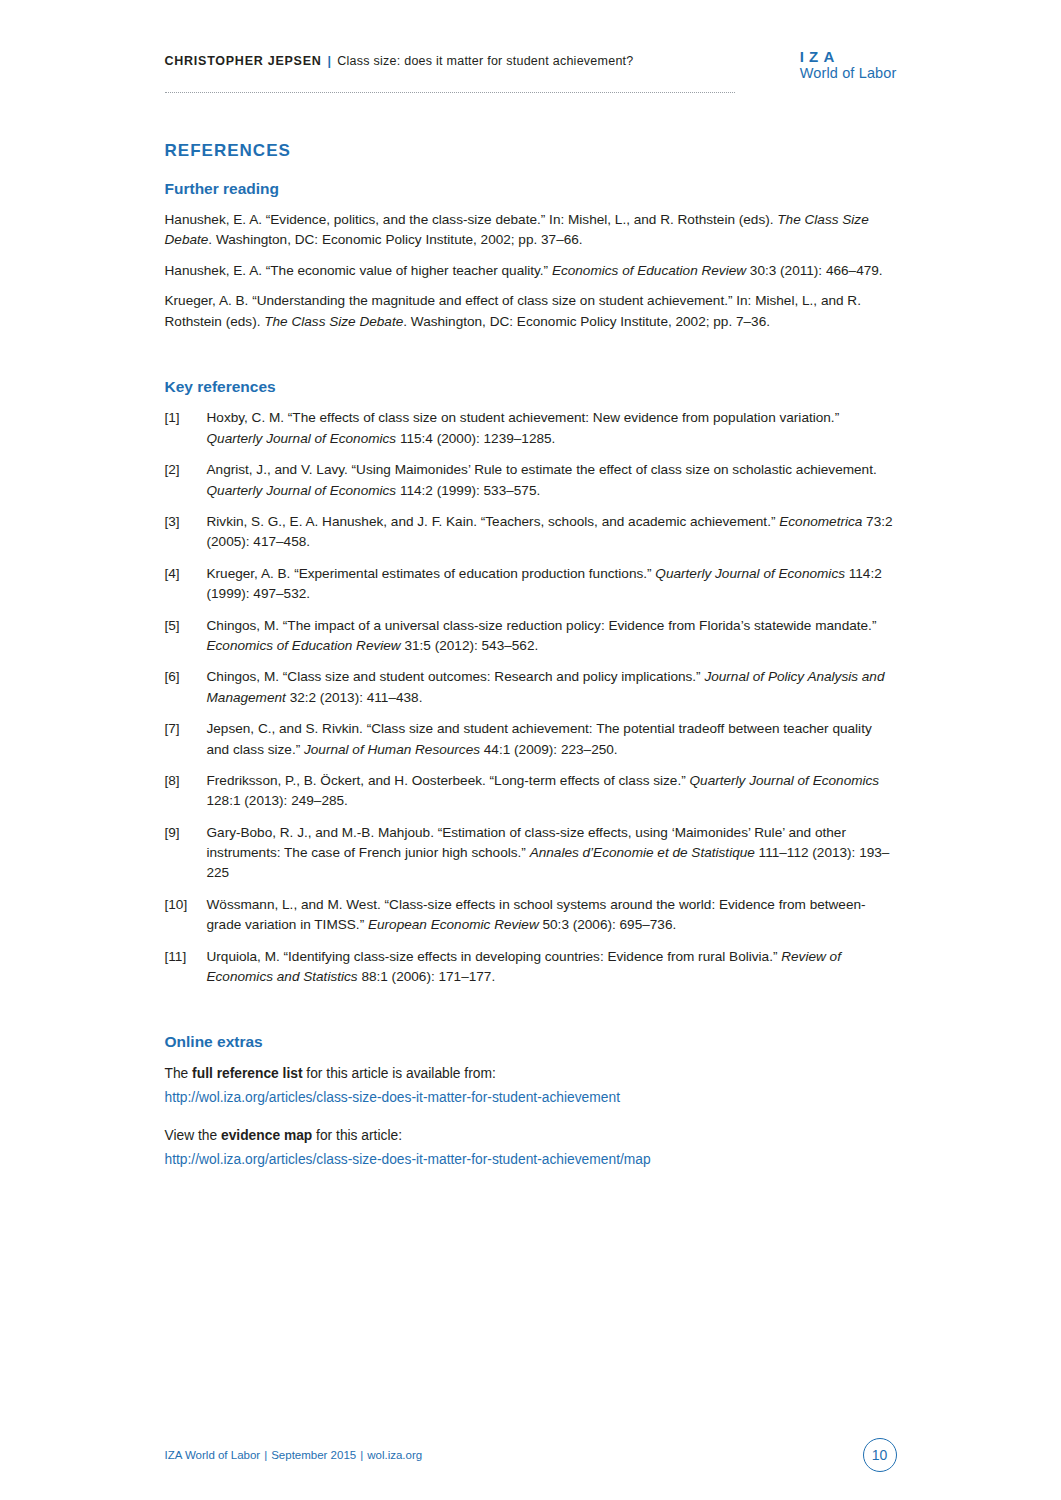Christopher Jepsen|Class size: does it matter for student achievement?
IZA
World of Labor
References
Further reading
Hanushek, E. A. “Evidence, politics, and the class-size debate.” In: Mishel, L., and R. Rothstein (eds). The Class Size Debate. Washington, DC: Economic Policy Institute, 2002; pp. 37–66.
Hanushek, E. A. “The economic value of higher teacher quality.” Economics of Education Review 30:3 (2011): 466–479.
Krueger, A. B. “Understanding the magnitude and effect of class size on student achievement.” In: Mishel, L., and R. Rothstein (eds). The Class Size Debate. Washington, DC: Economic Policy Institute, 2002; pp. 7–36.
Key references
Hoxby, C. M. “The effects of class size on student achievement: New evidence from population variation.” Quarterly Journal of Economics 115:4 (2000): 1239–1285.
Angrist, J., and V. Lavy. “Using Maimonides’ Rule to estimate the effect of class size on scholastic achievement. Quarterly Journal of Economics 114:2 (1999): 533–575.
Rivkin, S. G., E. A. Hanushek, and J. F. Kain. “Teachers, schools, and academic achievement.” Econometrica 73:2 (2005): 417–458.
Krueger, A. B. “Experimental estimates of education production functions.” Quarterly Journal of Economics 114:2 (1999): 497–532.
Chingos, M. “The impact of a universal class-size reduction policy: Evidence from Florida’s statewide mandate.” Economics of Education Review 31:5 (2012): 543–562.
Chingos, M. “Class size and student outcomes: Research and policy implications.” Journal of Policy Analysis and Management 32:2 (2013): 411–438.
Jepsen, C., and S. Rivkin. “Class size and student achievement: The potential tradeoff between teacher quality and class size.” Journal of Human Resources 44:1 (2009): 223–250.
Fredriksson, P., B. Öckert, and H. Oosterbeek. “Long-term effects of class size.” Quarterly Journal of Economics 128:1 (2013): 249–285.
Gary-Bobo, R. J., and M.-B. Mahjoub. “Estimation of class-size effects, using ‘Maimonides’ Rule’ and other instruments: The case of French junior high schools.” Annales d’Economie et de Statistique 111–112 (2013): 193–225
Wössmann, L., and M. West. “Class-size effects in school systems around the world: Evidence from between-grade variation in TIMSS.” European Economic Review 50:3 (2006): 695–736.
Urquiola, M. “Identifying class-size effects in developing countries: Evidence from rural Bolivia.” Review of Economics and Statistics 88:1 (2006): 171–177.
Online extras
The full reference list for this article is available from:
http://wol.iza.org/articles/class-size-does-it-matter-for-student-achievement
View the evidence map for this article:
http://wol.iza.org/articles/class-size-does-it-matter-for-student-achievement/map
IZA World of Labor|September 2015|wol.iza.org
10